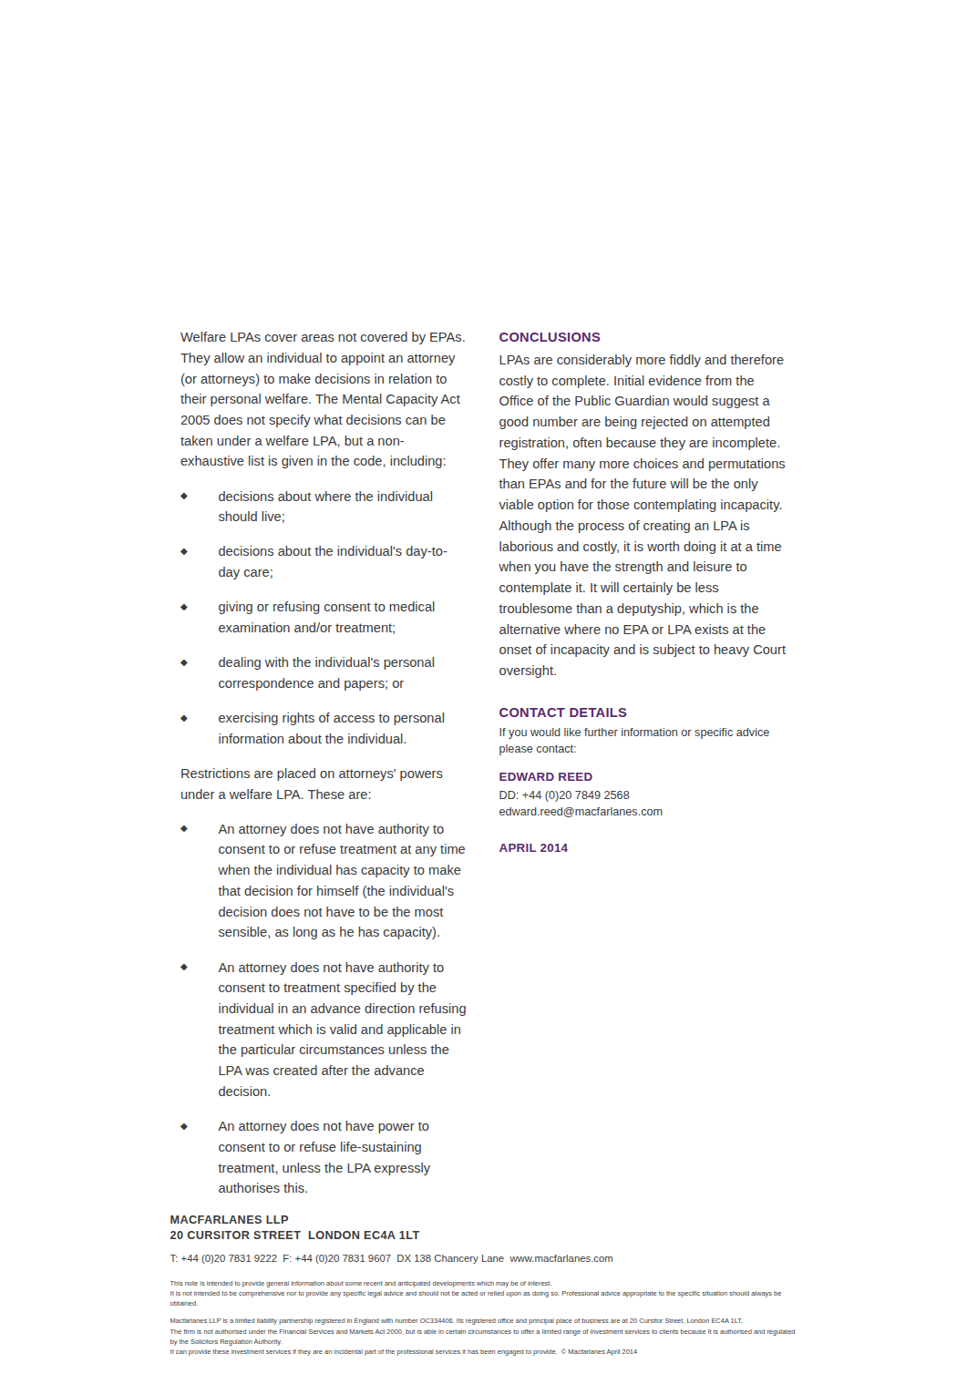Welfare LPAs cover areas not covered by EPAs. They allow an individual to appoint an attorney (or attorneys) to make decisions in relation to their personal welfare. The Mental Capacity Act 2005 does not specify what decisions can be taken under a welfare LPA, but a non-exhaustive list is given in the code, including:
decisions about where the individual should live;
decisions about the individual's day-to-day care;
giving or refusing consent to medical examination and/or treatment;
dealing with the individual's personal correspondence and papers; or
exercising rights of access to personal information about the individual.
Restrictions are placed on attorneys' powers under a welfare LPA. These are:
An attorney does not have authority to consent to or refuse treatment at any time when the individual has capacity to make that decision for himself (the individual's decision does not have to be the most sensible, as long as he has capacity).
An attorney does not have authority to consent to treatment specified by the individual in an advance direction refusing treatment which is valid and applicable in the particular circumstances unless the LPA was created after the advance decision.
An attorney does not have power to consent to or refuse life-sustaining treatment, unless the LPA expressly authorises this.
Conclusions
LPAs are considerably more fiddly and therefore costly to complete. Initial evidence from the Office of the Public Guardian would suggest a good number are being rejected on attempted registration, often because they are incomplete. They offer many more choices and permutations than EPAs and for the future will be the only viable option for those contemplating incapacity. Although the process of creating an LPA is laborious and costly, it is worth doing it at a time when you have the strength and leisure to contemplate it. It will certainly be less troublesome than a deputyship, which is the alternative where no EPA or LPA exists at the onset of incapacity and is subject to heavy Court oversight.
Contact details
If you would like further information or specific advice please contact:
Edward Reed
DD: +44 (0)20 7849 2568
edward.reed@macfarlanes.com
April 2014
Macfarlanes LLP
20 Cursitor Street London EC4A 1LT
T: +44 (0)20 7831 9222 F: +44 (0)20 7831 9607 DX 138 Chancery Lane www.macfarlanes.com
This note is intended to provide general information about some recent and anticipated developments which may be of interest.
It is not intended to be comprehensive nor to provide any specific legal advice and should not be acted or relied upon as doing so. Professional advice appropriate to the specific situation should always be obtained.
Macfarlanes LLP is a limited liability partnership registered in England with number OC334406. Its registered office and principal place of business are at 20 Cursitor Street, London EC4A 1LT.
The firm is not authorised under the Financial Services and Markets Act 2000, but is able in certain circumstances to offer a limited range of investment services to clients because it is authorised and regulated by the Solicitors Regulation Authority.
It can provide these investment services if they are an incidental part of the professional services it has been engaged to provide. © Macfarlanes April 2014